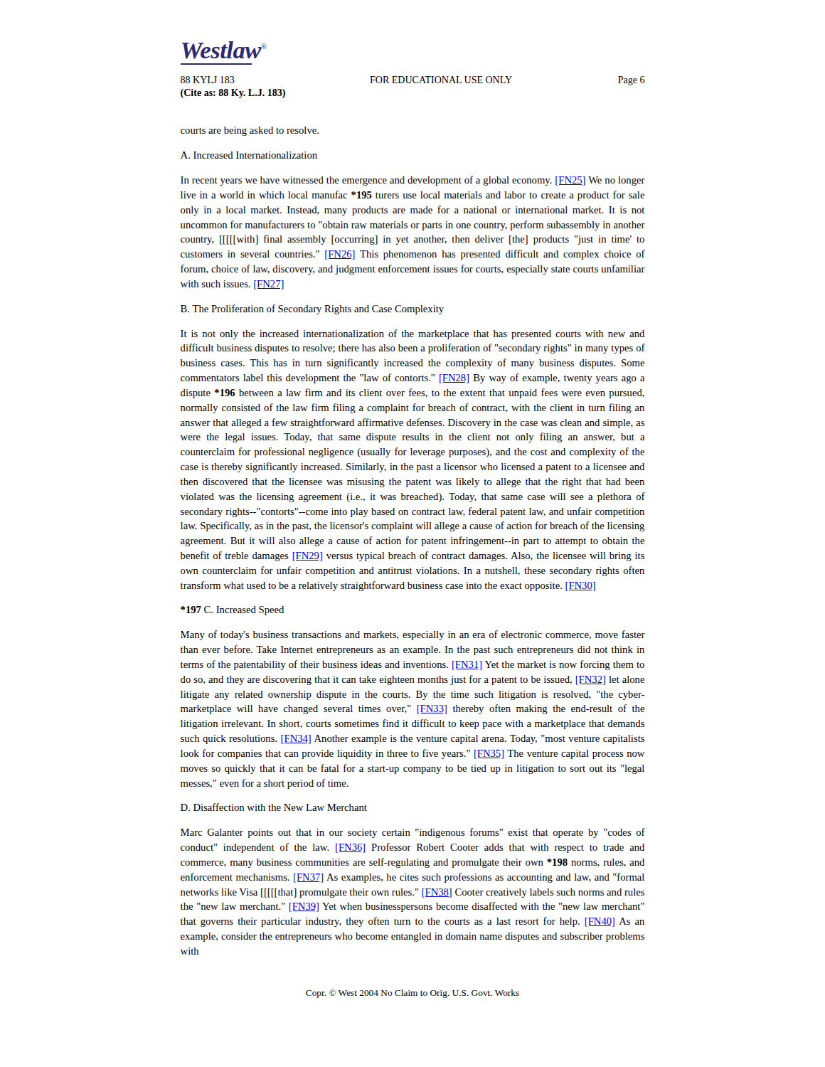Westlaw®
| 88 KYLJ 183 | FOR EDUCATIONAL USE ONLY | Page 6 |
(Cite as: 88 Ky. L.J. 183)
courts are being asked to resolve.
A. Increased Internationalization
In recent years we have witnessed the emergence and development of a global economy. [FN25] We no longer live in a world in which local manufac *195 turers use local materials and labor to create a product for sale only in a local market. Instead, many products are made for a national or international market. It is not uncommon for manufacturers to "obtain raw materials or parts in one country, perform subassembly in another country, [[[[[with] final assembly [occurring] in yet another, then deliver [the] products "just in time' to customers in several countries." [FN26] This phenomenon has presented difficult and complex choice of forum, choice of law, discovery, and judgment enforcement issues for courts, especially state courts unfamiliar with such issues. [FN27]
B. The Proliferation of Secondary Rights and Case Complexity
It is not only the increased internationalization of the marketplace that has presented courts with new and difficult business disputes to resolve; there has also been a proliferation of "secondary rights" in many types of business cases. This has in turn significantly increased the complexity of many business disputes. Some commentators label this development the "law of contorts." [FN28] By way of example, twenty years ago a dispute *196 between a law firm and its client over fees, to the extent that unpaid fees were even pursued, normally consisted of the law firm filing a complaint for breach of contract, with the client in turn filing an answer that alleged a few straightforward affirmative defenses. Discovery in the case was clean and simple, as were the legal issues. Today, that same dispute results in the client not only filing an answer, but a counterclaim for professional negligence (usually for leverage purposes), and the cost and complexity of the case is thereby significantly increased. Similarly, in the past a licensor who licensed a patent to a licensee and then discovered that the licensee was misusing the patent was likely to allege that the right that had been violated was the licensing agreement (i.e., it was breached). Today, that same case will see a plethora of secondary rights--"contorts"--come into play based on contract law, federal patent law, and unfair competition law. Specifically, as in the past, the licensor's complaint will allege a cause of action for breach of the licensing agreement. But it will also allege a cause of action for patent infringement--in part to attempt to obtain the benefit of treble damages [FN29] versus typical breach of contract damages. Also, the licensee will bring its own counterclaim for unfair competition and antitrust violations. In a nutshell, these secondary rights often transform what used to be a relatively straightforward business case into the exact opposite. [FN30]
*197 C. Increased Speed
Many of today's business transactions and markets, especially in an era of electronic commerce, move faster than ever before. Take Internet entrepreneurs as an example. In the past such entrepreneurs did not think in terms of the patentability of their business ideas and inventions. [FN31] Yet the market is now forcing them to do so, and they are discovering that it can take eighteen months just for a patent to be issued, [FN32] let alone litigate any related ownership dispute in the courts. By the time such litigation is resolved, "the cyber-marketplace will have changed several times over," [FN33] thereby often making the end-result of the litigation irrelevant. In short, courts sometimes find it difficult to keep pace with a marketplace that demands such quick resolutions. [FN34] Another example is the venture capital arena. Today, "most venture capitalists look for companies that can provide liquidity in three to five years." [FN35] The venture capital process now moves so quickly that it can be fatal for a start-up company to be tied up in litigation to sort out its "legal messes," even for a short period of time.
D. Disaffection with the New Law Merchant
Marc Galanter points out that in our society certain "indigenous forums" exist that operate by "codes of conduct" independent of the law. [FN36] Professor Robert Cooter adds that with respect to trade and commerce, many business communities are self-regulating and promulgate their own *198 norms, rules, and enforcement mechanisms. [FN37] As examples, he cites such professions as accounting and law, and "formal networks like Visa [[[[[that] promulgate their own rules." [FN38] Cooter creatively labels such norms and rules the "new law merchant." [FN39] Yet when businesspersons become disaffected with the "new law merchant" that governs their particular industry, they often turn to the courts as a last resort for help. [FN40] As an example, consider the entrepreneurs who become entangled in domain name disputes and subscriber problems with
Copr. © West 2004 No Claim to Orig. U.S. Govt. Works